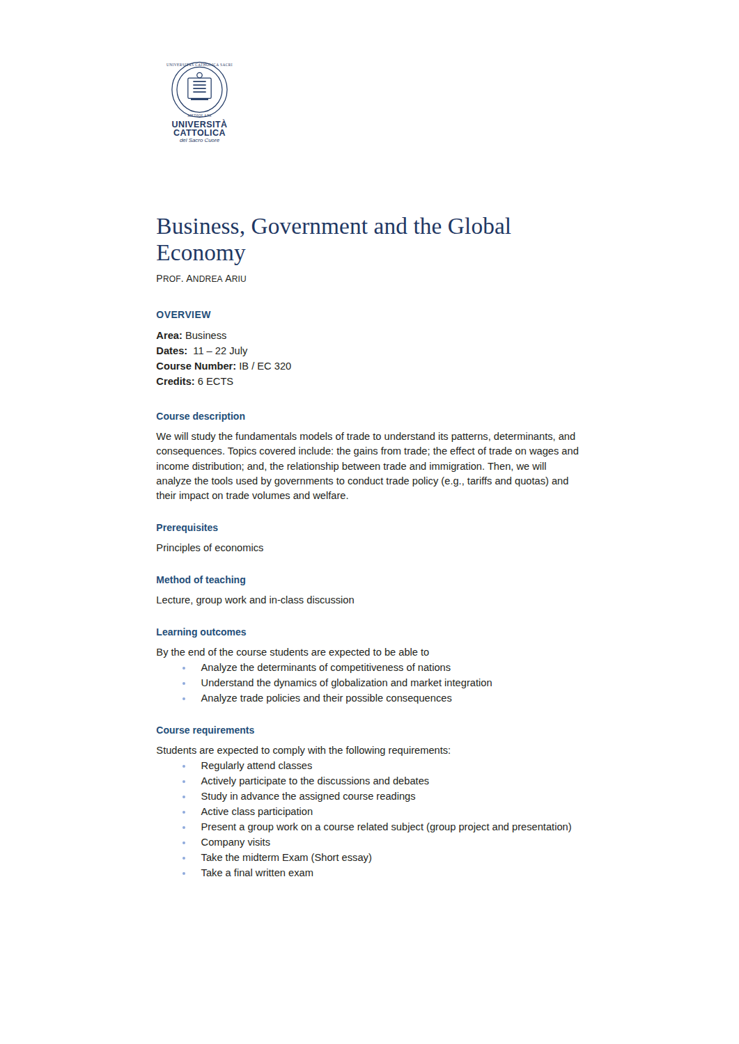Business, Government and the Global Economy
PROF. ANDREA ARIU
OVERVIEW
Area: Business
Dates: 11 – 22 July
Course Number: IB / EC 320
Credits: 6 ECTS
Course description
We will study the fundamentals models of trade to understand its patterns, determinants, and consequences. Topics covered include: the gains from trade; the effect of trade on wages and income distribution; and, the relationship between trade and immigration. Then, we will analyze the tools used by governments to conduct trade policy (e.g., tariffs and quotas) and their impact on trade volumes and welfare.
Prerequisites
Principles of economics
Method of teaching
Lecture, group work and in-class discussion
Learning outcomes
By the end of the course students are expected to be able to
Analyze the determinants of competitiveness of nations
Understand the dynamics of globalization and market integration
Analyze trade policies and their possible consequences
Course requirements
Students are expected to comply with the following requirements:
Regularly attend classes
Actively participate to the discussions and debates
Study in advance the assigned course readings
Active class participation
Present a group work on a course related subject (group project and presentation)
Company visits
Take the midterm Exam (Short essay)
Take a final written exam